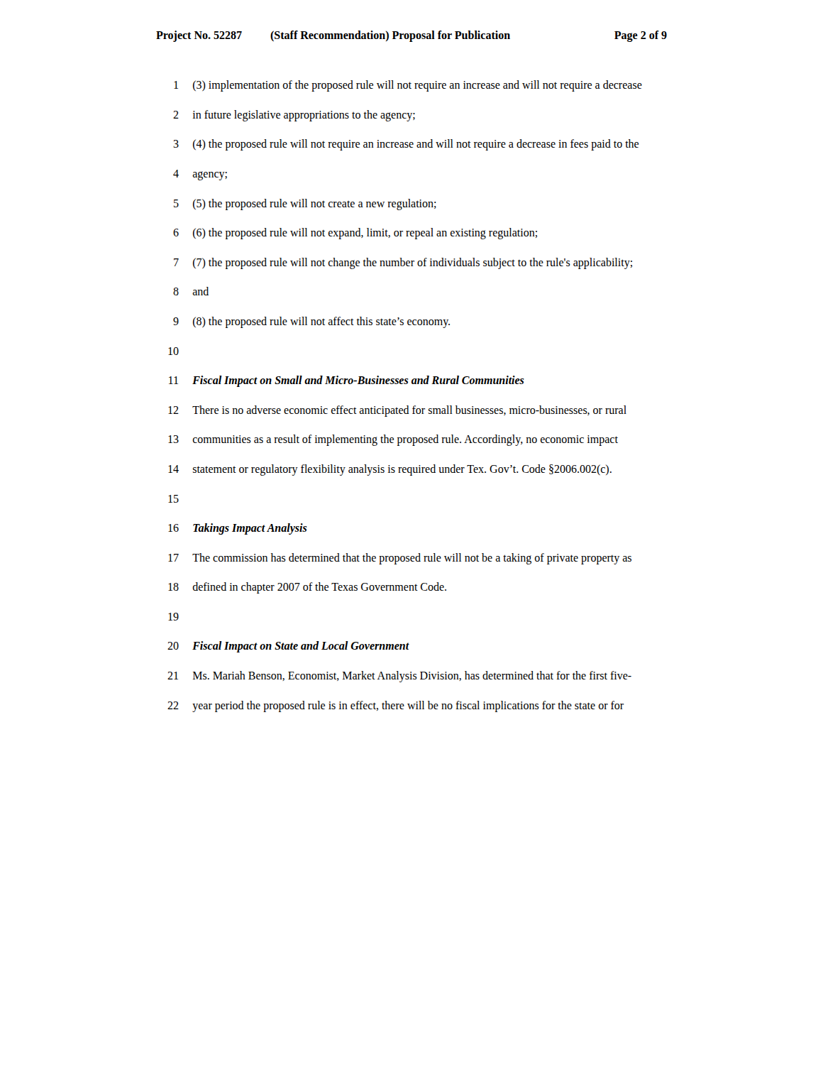Project No. 52287 (Staff Recommendation) Proposal for Publication Page 2 of 9
(3) implementation of the proposed rule will not require an increase and will not require a decrease
in future legislative appropriations to the agency;
(4) the proposed rule will not require an increase and will not require a decrease in fees paid to the
agency;
(5) the proposed rule will not create a new regulation;
(6) the proposed rule will not expand, limit, or repeal an existing regulation;
(7) the proposed rule will not change the number of individuals subject to the rule's applicability;
and
(8) the proposed rule will not affect this state’s economy.
Fiscal Impact on Small and Micro-Businesses and Rural Communities
There is no adverse economic effect anticipated for small businesses, micro-businesses, or rural
communities as a result of implementing the proposed rule. Accordingly, no economic impact
statement or regulatory flexibility analysis is required under Tex. Gov’t. Code §2006.002(c).
Takings Impact Analysis
The commission has determined that the proposed rule will not be a taking of private property as
defined in chapter 2007 of the Texas Government Code.
Fiscal Impact on State and Local Government
Ms. Mariah Benson, Economist, Market Analysis Division, has determined that for the first five-
year period the proposed rule is in effect, there will be no fiscal implications for the state or for